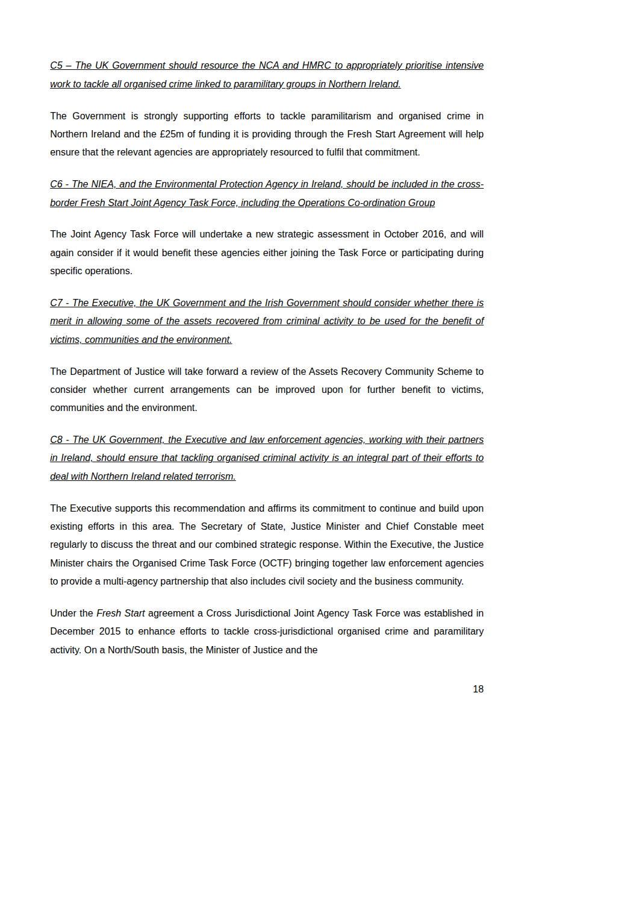C5 – The UK Government should resource the NCA and HMRC to appropriately prioritise intensive work to tackle all organised crime linked to paramilitary groups in Northern Ireland.
The Government is strongly supporting efforts to tackle paramilitarism and organised crime in Northern Ireland and the £25m of funding it is providing through the Fresh Start Agreement will help ensure that the relevant agencies are appropriately resourced to fulfil that commitment.
C6 - The NIEA, and the Environmental Protection Agency in Ireland, should be included in the cross-border Fresh Start Joint Agency Task Force, including the Operations Co-ordination Group
The Joint Agency Task Force will undertake a new strategic assessment in October 2016, and will again consider if it would benefit these agencies either joining the Task Force or participating during specific operations.
C7 - The Executive, the UK Government and the Irish Government should consider whether there is merit in allowing some of the assets recovered from criminal activity to be used for the benefit of victims, communities and the environment.
The Department of Justice will take forward a review of the Assets Recovery Community Scheme to consider whether current arrangements can be improved upon for further benefit to victims, communities and the environment.
C8 - The UK Government, the Executive and law enforcement agencies, working with their partners in Ireland, should ensure that tackling organised criminal activity is an integral part of their efforts to deal with Northern Ireland related terrorism.
The Executive supports this recommendation and affirms its commitment to continue and build upon existing efforts in this area. The Secretary of State, Justice Minister and Chief Constable meet regularly to discuss the threat and our combined strategic response. Within the Executive, the Justice Minister chairs the Organised Crime Task Force (OCTF) bringing together law enforcement agencies to provide a multi-agency partnership that also includes civil society and the business community.
Under the Fresh Start agreement a Cross Jurisdictional Joint Agency Task Force was established in December 2015 to enhance efforts to tackle cross-jurisdictional organised crime and paramilitary activity. On a North/South basis, the Minister of Justice and the
18